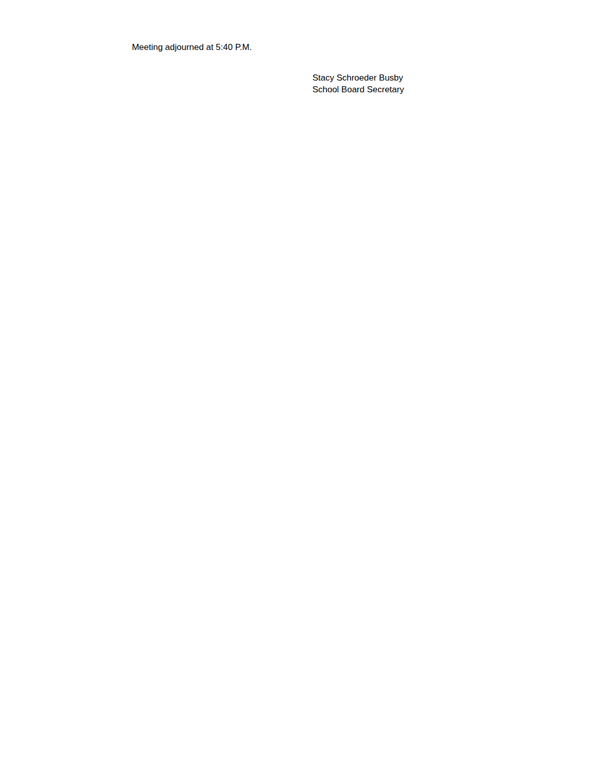Meeting adjourned at 5:40 P.M.
Stacy Schroeder Busby
School Board Secretary